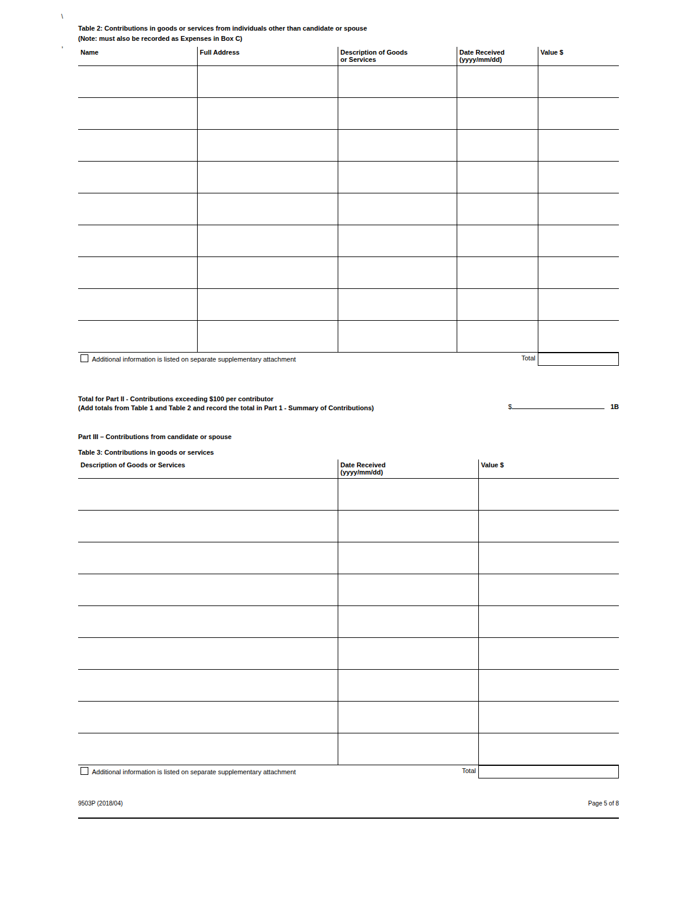\
,
Table 2: Contributions in goods or services from individuals other than candidate or spouse
(Note: must also be recorded as Expenses in Box C)
| Name | Full Address | Description of Goods or Services | Date Received (yyyy/mm/dd) | Value $ |
| --- | --- | --- | --- | --- |
| Additional information is listed on separate supplementary attachment | Total | |
Total for Part II - Contributions exceeding $100 per contributor
(Add totals from Table 1 and Table 2 and record the total in Part 1 - Summary of Contributions)
$ 1B
Part III – Contributions from candidate or spouse
Table 3: Contributions in goods or services
| Description of Goods or Services | Date Received (yyyy/mm/dd) | Value $ |
| --- | --- | --- |
| Additional information is listed on separate supplementary attachment | Total | |
9503P (2018/04)
Page 5 of 8